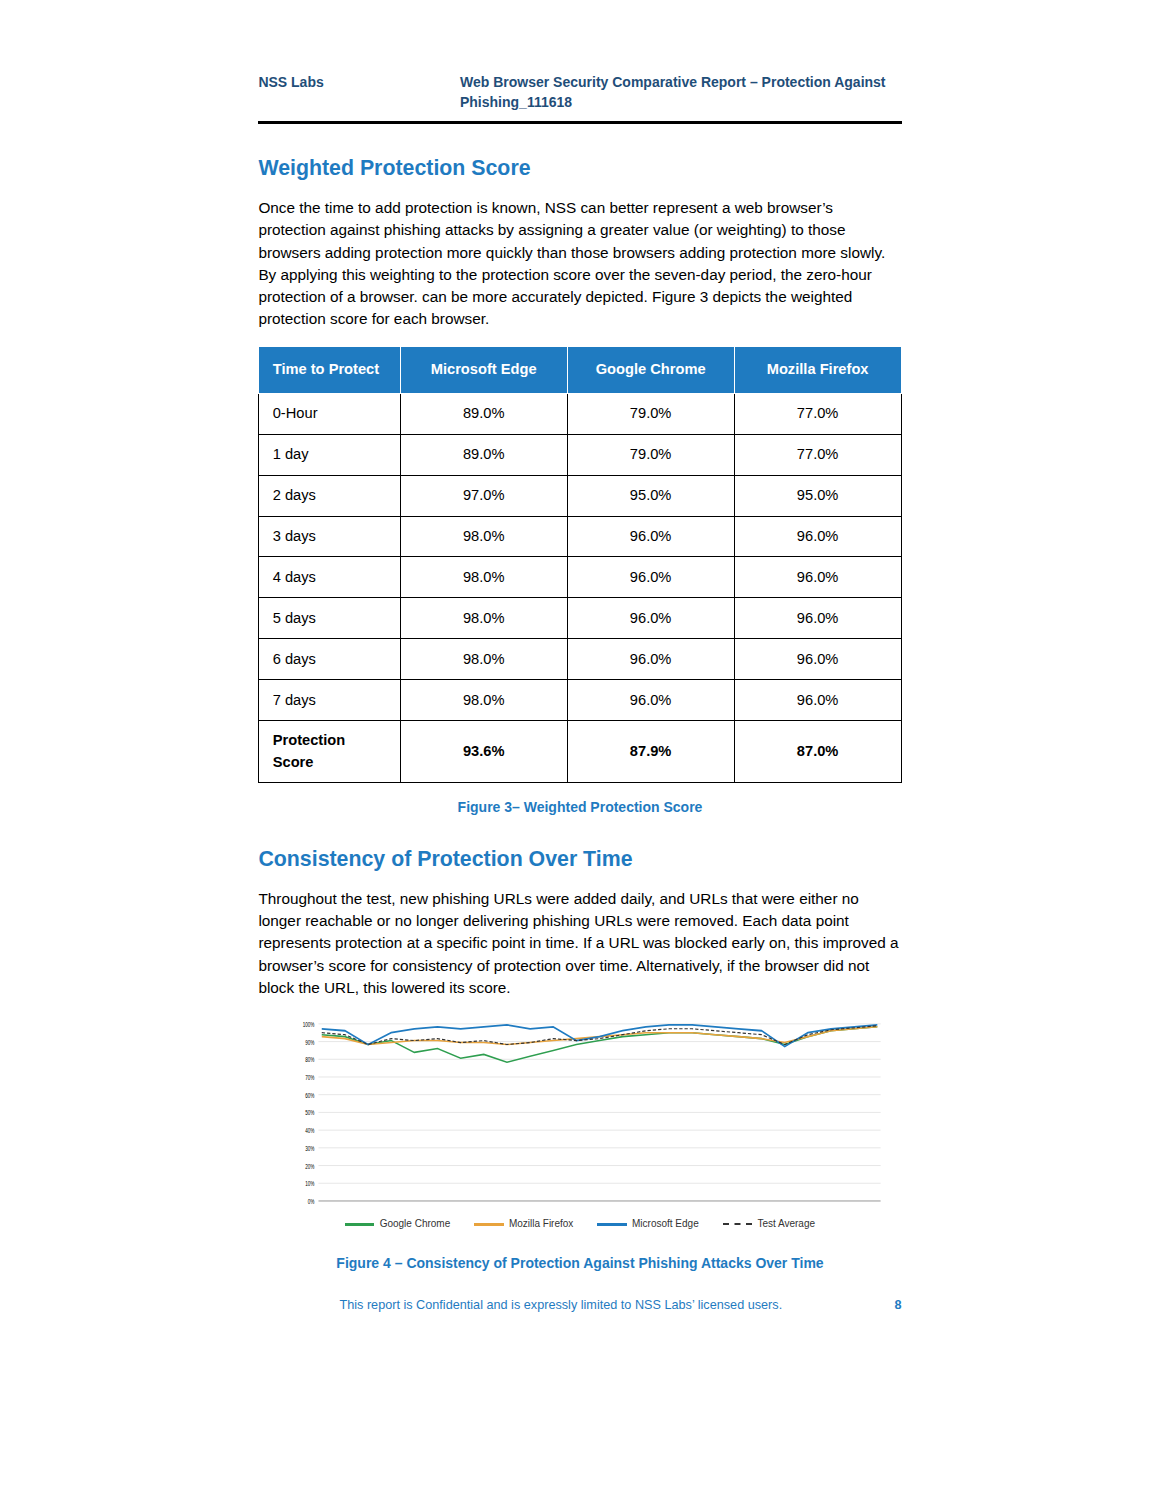NSS Labs
Web Browser Security Comparative Report – Protection Against Phishing_111618
Weighted Protection Score
Once the time to add protection is known, NSS can better represent a web browser’s protection against phishing attacks by assigning a greater value (or weighting) to those browsers adding protection more quickly than those browsers adding protection more slowly. By applying this weighting to the protection score over the seven-day period, the zero-hour protection of a browser. can be more accurately depicted. Figure 3 depicts the weighted protection score for each browser.
| Time to Protect | Microsoft Edge | Google Chrome | Mozilla Firefox |
| --- | --- | --- | --- |
| 0-Hour | 89.0% | 79.0% | 77.0% |
| 1 day | 89.0% | 79.0% | 77.0% |
| 2 days | 97.0% | 95.0% | 95.0% |
| 3 days | 98.0% | 96.0% | 96.0% |
| 4 days | 98.0% | 96.0% | 96.0% |
| 5 days | 98.0% | 96.0% | 96.0% |
| 6 days | 98.0% | 96.0% | 96.0% |
| 7 days | 98.0% | 96.0% | 96.0% |
| Protection Score | 93.6% | 87.9% | 87.0% |
Figure 3– Weighted Protection Score
Consistency of Protection Over Time
Throughout the test, new phishing URLs were added daily, and URLs that were either no longer reachable or no longer delivering phishing URLs were removed. Each data point represents protection at a specific point in time. If a URL was blocked early on, this improved a browser’s score for consistency of protection over time. Alternatively, if the browser did not block the URL, this lowered its score.
100% 90% 80% 70% 60% 50% 40% 30% 20% 10% 0%
Google Chrome Mozilla Firefox Microsoft Edge Test Average
Figure 4 – Consistency of Protection Against Phishing Attacks Over Time
This report is Confidential and is expressly limited to NSS Labs’ licensed users.
8